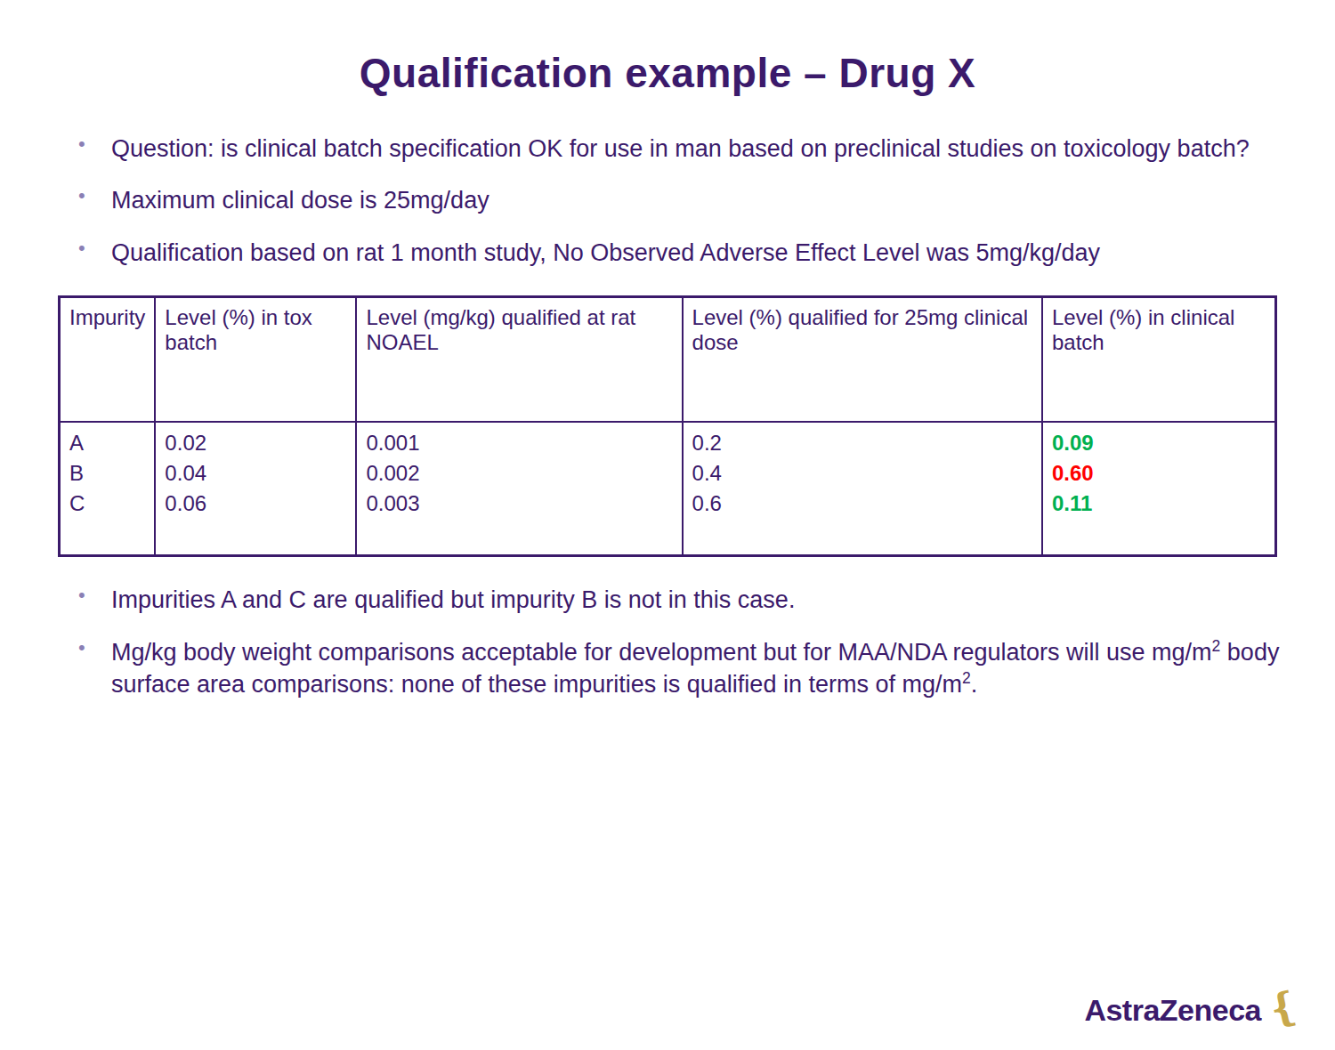Qualification example – Drug X
Question: is clinical batch specification OK for use in man based on preclinical studies on toxicology batch?
Maximum clinical dose is 25mg/day
Qualification based on rat 1 month study, No Observed Adverse Effect Level was 5mg/kg/day
| Impurity | Level (%) in tox batch | Level (mg/kg) qualified at rat NOAEL | Level (%) qualified for 25mg clinical dose | Level (%) in clinical batch |
| --- | --- | --- | --- | --- |
| A B C | 0.02 0.04 0.06 | 0.001 0.002 0.003 | 0.2 0.4 0.6 | 0.09 0.60 0.11 |
Impurities A and C are qualified but impurity B is not in this case.
Mg/kg body weight comparisons acceptable for development but for MAA/NDA regulators will use mg/m2 body surface area comparisons: none of these impurities is qualified in terms of mg/m2.
AstraZeneca❴